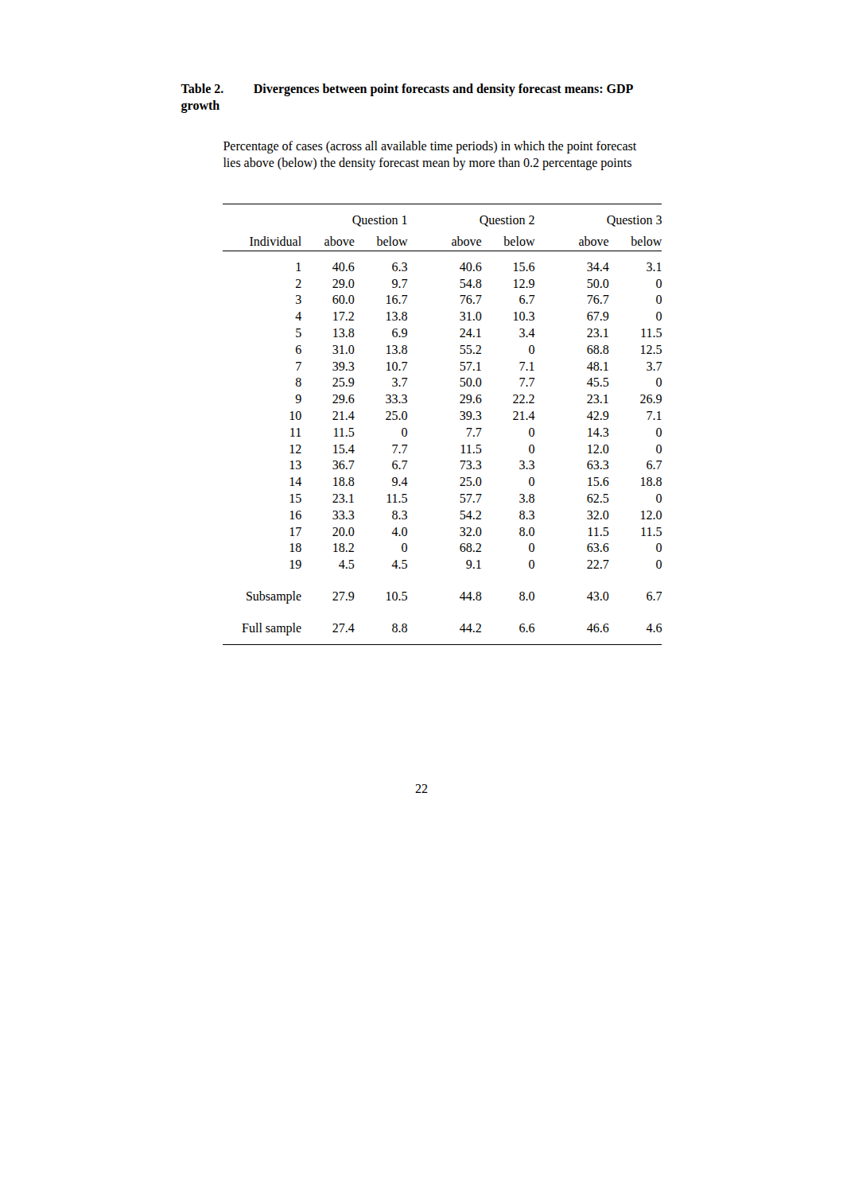Table 2. Divergences between point forecasts and density forecast means: GDP growth
Percentage of cases (across all available time periods) in which the point forecast lies above (below) the density forecast mean by more than 0.2 percentage points
| | Question 1 | | Question 2 | | Question 3 |
| Individual | above | below | | above | below | | above | below |
| 1 | 40.6 | 6.3 | | 40.6 | 15.6 | | 34.4 | 3.1 |
| 2 | 29.0 | 9.7 | | 54.8 | 12.9 | | 50.0 | 0 |
| 3 | 60.0 | 16.7 | | 76.7 | 6.7 | | 76.7 | 0 |
| 4 | 17.2 | 13.8 | | 31.0 | 10.3 | | 67.9 | 0 |
| 5 | 13.8 | 6.9 | | 24.1 | 3.4 | | 23.1 | 11.5 |
| 6 | 31.0 | 13.8 | | 55.2 | 0 | | 68.8 | 12.5 |
| 7 | 39.3 | 10.7 | | 57.1 | 7.1 | | 48.1 | 3.7 |
| 8 | 25.9 | 3.7 | | 50.0 | 7.7 | | 45.5 | 0 |
| 9 | 29.6 | 33.3 | | 29.6 | 22.2 | | 23.1 | 26.9 |
| 10 | 21.4 | 25.0 | | 39.3 | 21.4 | | 42.9 | 7.1 |
| 11 | 11.5 | 0 | | 7.7 | 0 | | 14.3 | 0 |
| 12 | 15.4 | 7.7 | | 11.5 | 0 | | 12.0 | 0 |
| 13 | 36.7 | 6.7 | | 73.3 | 3.3 | | 63.3 | 6.7 |
| 14 | 18.8 | 9.4 | | 25.0 | 0 | | 15.6 | 18.8 |
| 15 | 23.1 | 11.5 | | 57.7 | 3.8 | | 62.5 | 0 |
| 16 | 33.3 | 8.3 | | 54.2 | 8.3 | | 32.0 | 12.0 |
| 17 | 20.0 | 4.0 | | 32.0 | 8.0 | | 11.5 | 11.5 |
| 18 | 18.2 | 0 | | 68.2 | 0 | | 63.6 | 0 |
| 19 | 4.5 | 4.5 | | 9.1 | 0 | | 22.7 | 0 |
| Subsample | 27.9 | 10.5 | | 44.8 | 8.0 | | 43.0 | 6.7 |
| Full sample | 27.4 | 8.8 | | 44.2 | 6.6 | | 46.6 | 4.6 |
22